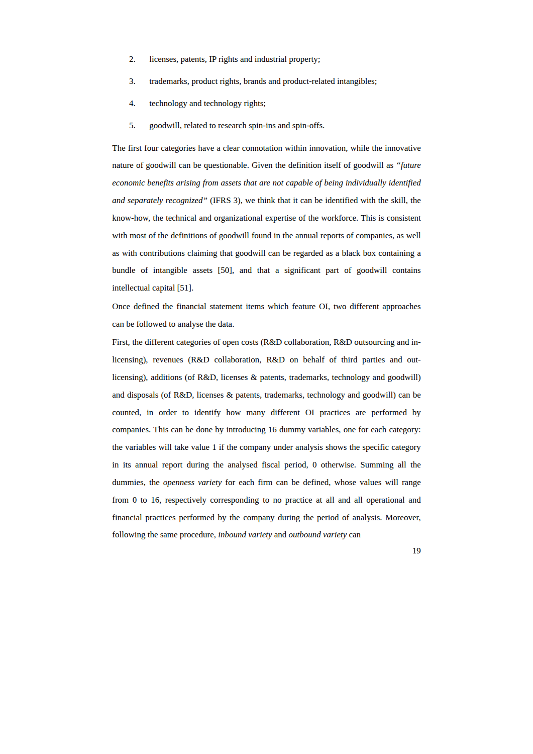2. licenses, patents, IP rights and industrial property;
3. trademarks, product rights, brands and product-related intangibles;
4. technology and technology rights;
5. goodwill, related to research spin-ins and spin-offs.
The first four categories have a clear connotation within innovation, while the innovative nature of goodwill can be questionable. Given the definition itself of goodwill as “future economic benefits arising from assets that are not capable of being individually identified and separately recognized” (IFRS 3), we think that it can be identified with the skill, the know-how, the technical and organizational expertise of the workforce. This is consistent with most of the definitions of goodwill found in the annual reports of companies, as well as with contributions claiming that goodwill can be regarded as a black box containing a bundle of intangible assets [50], and that a significant part of goodwill contains intellectual capital [51].
Once defined the financial statement items which feature OI, two different approaches can be followed to analyse the data.
First, the different categories of open costs (R&D collaboration, R&D outsourcing and in-licensing), revenues (R&D collaboration, R&D on behalf of third parties and out-licensing), additions (of R&D, licenses & patents, trademarks, technology and goodwill) and disposals (of R&D, licenses & patents, trademarks, technology and goodwill) can be counted, in order to identify how many different OI practices are performed by companies. This can be done by introducing 16 dummy variables, one for each category: the variables will take value 1 if the company under analysis shows the specific category in its annual report during the analysed fiscal period, 0 otherwise. Summing all the dummies, the openness variety for each firm can be defined, whose values will range from 0 to 16, respectively corresponding to no practice at all and all operational and financial practices performed by the company during the period of analysis. Moreover, following the same procedure, inbound variety and outbound variety can
19